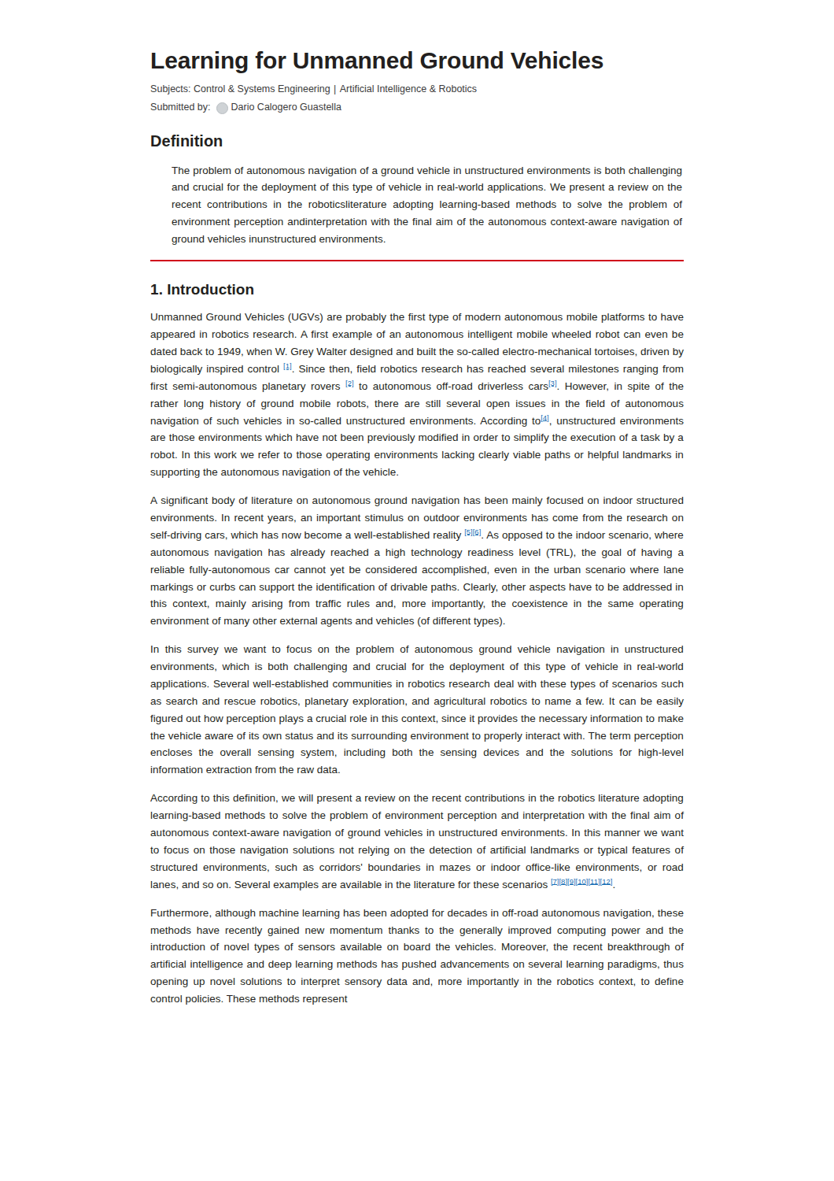Learning for Unmanned Ground Vehicles
Subjects: Control & Systems Engineering|Artificial Intelligence & Robotics
Submitted by: Dario Calogero Guastella
Definition
The problem of autonomous navigation of a ground vehicle in unstructured environments is both challenging and crucial for the deployment of this type of vehicle in real-world applications. We present a review on the recent contributions in the roboticsliterature adopting learning-based methods to solve the problem of environment perception andinterpretation with the final aim of the autonomous context-aware navigation of ground vehicles inunstructured environments.
1. Introduction
Unmanned Ground Vehicles (UGVs) are probably the first type of modern autonomous mobile platforms to have appeared in robotics research. A first example of an autonomous intelligent mobile wheeled robot can even be dated back to 1949, when W. Grey Walter designed and built the so-called electro-mechanical tortoises, driven by biologically inspired control [1]. Since then, field robotics research has reached several milestones ranging from first semi-autonomous planetary rovers [2] to autonomous off-road driverless cars[3]. However, in spite of the rather long history of ground mobile robots, there are still several open issues in the field of autonomous navigation of such vehicles in so-called unstructured environments. According to[4], unstructured environments are those environments which have not been previously modified in order to simplify the execution of a task by a robot. In this work we refer to those operating environments lacking clearly viable paths or helpful landmarks in supporting the autonomous navigation of the vehicle.
A significant body of literature on autonomous ground navigation has been mainly focused on indoor structured environments. In recent years, an important stimulus on outdoor environments has come from the research on self-driving cars, which has now become a well-established reality [5][6]. As opposed to the indoor scenario, where autonomous navigation has already reached a high technology readiness level (TRL), the goal of having a reliable fully-autonomous car cannot yet be considered accomplished, even in the urban scenario where lane markings or curbs can support the identification of drivable paths. Clearly, other aspects have to be addressed in this context, mainly arising from traffic rules and, more importantly, the coexistence in the same operating environment of many other external agents and vehicles (of different types).
In this survey we want to focus on the problem of autonomous ground vehicle navigation in unstructured environments, which is both challenging and crucial for the deployment of this type of vehicle in real-world applications. Several well-established communities in robotics research deal with these types of scenarios such as search and rescue robotics, planetary exploration, and agricultural robotics to name a few. It can be easily figured out how perception plays a crucial role in this context, since it provides the necessary information to make the vehicle aware of its own status and its surrounding environment to properly interact with. The term perception encloses the overall sensing system, including both the sensing devices and the solutions for high-level information extraction from the raw data.
According to this definition, we will present a review on the recent contributions in the robotics literature adopting learning-based methods to solve the problem of environment perception and interpretation with the final aim of autonomous context-aware navigation of ground vehicles in unstructured environments. In this manner we want to focus on those navigation solutions not relying on the detection of artificial landmarks or typical features of structured environments, such as corridors' boundaries in mazes or indoor office-like environments, or road lanes, and so on. Several examples are available in the literature for these scenarios [7][8][9][10][11][12].
Furthermore, although machine learning has been adopted for decades in off-road autonomous navigation, these methods have recently gained new momentum thanks to the generally improved computing power and the introduction of novel types of sensors available on board the vehicles. Moreover, the recent breakthrough of artificial intelligence and deep learning methods has pushed advancements on several learning paradigms, thus opening up novel solutions to interpret sensory data and, more importantly in the robotics context, to define control policies. These methods represent